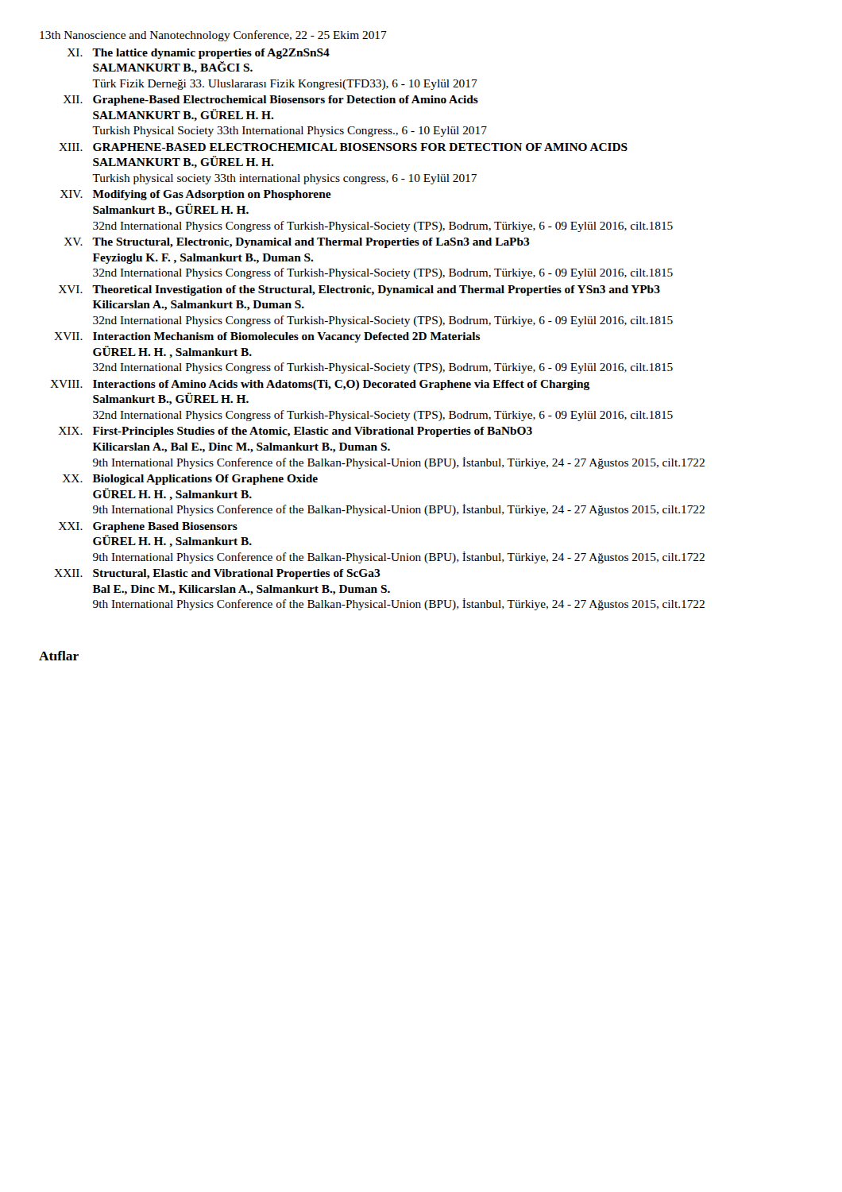13th Nanoscience and Nanotechnology Conference, 22 - 25 Ekim 2017
XI.
The lattice dynamic properties of Ag2ZnSnS4
SALMANKURT B., BAĞCI S.
Türk Fizik Derneği 33. Uluslararası Fizik Kongresi(TFD33), 6 - 10 Eylül 2017
XII.
Graphene-Based Electrochemical Biosensors for Detection of Amino Acids
SALMANKURT B., GÜREL H. H.
Turkish Physical Society 33th International Physics Congress., 6 - 10 Eylül 2017
XIII.
GRAPHENE-BASED ELECTROCHEMICAL BIOSENSORS FOR DETECTION OF AMINO ACIDS
SALMANKURT B., GÜREL H. H.
Turkish physical society 33th international physics congress, 6 - 10 Eylül 2017
XIV.
Modifying of Gas Adsorption on Phosphorene
Salmankurt B., GÜREL H. H.
32nd International Physics Congress of Turkish-Physical-Society (TPS), Bodrum, Türkiye, 6 - 09 Eylül 2016, cilt.1815
XV.
The Structural, Electronic, Dynamical and Thermal Properties of LaSn3 and LaPb3
Feyzioglu K. F. , Salmankurt B., Duman S.
32nd International Physics Congress of Turkish-Physical-Society (TPS), Bodrum, Türkiye, 6 - 09 Eylül 2016, cilt.1815
XVI.
Theoretical Investigation of the Structural, Electronic, Dynamical and Thermal Properties of YSn3 and YPb3
Kilicarslan A., Salmankurt B., Duman S.
32nd International Physics Congress of Turkish-Physical-Society (TPS), Bodrum, Türkiye, 6 - 09 Eylül 2016, cilt.1815
XVII.
Interaction Mechanism of Biomolecules on Vacancy Defected 2D Materials
GÜREL H. H. , Salmankurt B.
32nd International Physics Congress of Turkish-Physical-Society (TPS), Bodrum, Türkiye, 6 - 09 Eylül 2016, cilt.1815
XVIII.
Interactions of Amino Acids with Adatoms(Ti, C,O) Decorated Graphene via Effect of Charging
Salmankurt B., GÜREL H. H.
32nd International Physics Congress of Turkish-Physical-Society (TPS), Bodrum, Türkiye, 6 - 09 Eylül 2016, cilt.1815
XIX.
First-Principles Studies of the Atomic, Elastic and Vibrational Properties of BaNbO3
Kilicarslan A., Bal E., Dinc M., Salmankurt B., Duman S.
9th International Physics Conference of the Balkan-Physical-Union (BPU), İstanbul, Türkiye, 24 - 27 Ağustos 2015, cilt.1722
XX.
Biological Applications Of Graphene Oxide
GÜREL H. H. , Salmankurt B.
9th International Physics Conference of the Balkan-Physical-Union (BPU), İstanbul, Türkiye, 24 - 27 Ağustos 2015, cilt.1722
XXI.
Graphene Based Biosensors
GÜREL H. H. , Salmankurt B.
9th International Physics Conference of the Balkan-Physical-Union (BPU), İstanbul, Türkiye, 24 - 27 Ağustos 2015, cilt.1722
XXII.
Structural, Elastic and Vibrational Properties of ScGa3
Bal E., Dinc M., Kilicarslan A., Salmankurt B., Duman S.
9th International Physics Conference of the Balkan-Physical-Union (BPU), İstanbul, Türkiye, 24 - 27 Ağustos 2015, cilt.1722
Atıflar